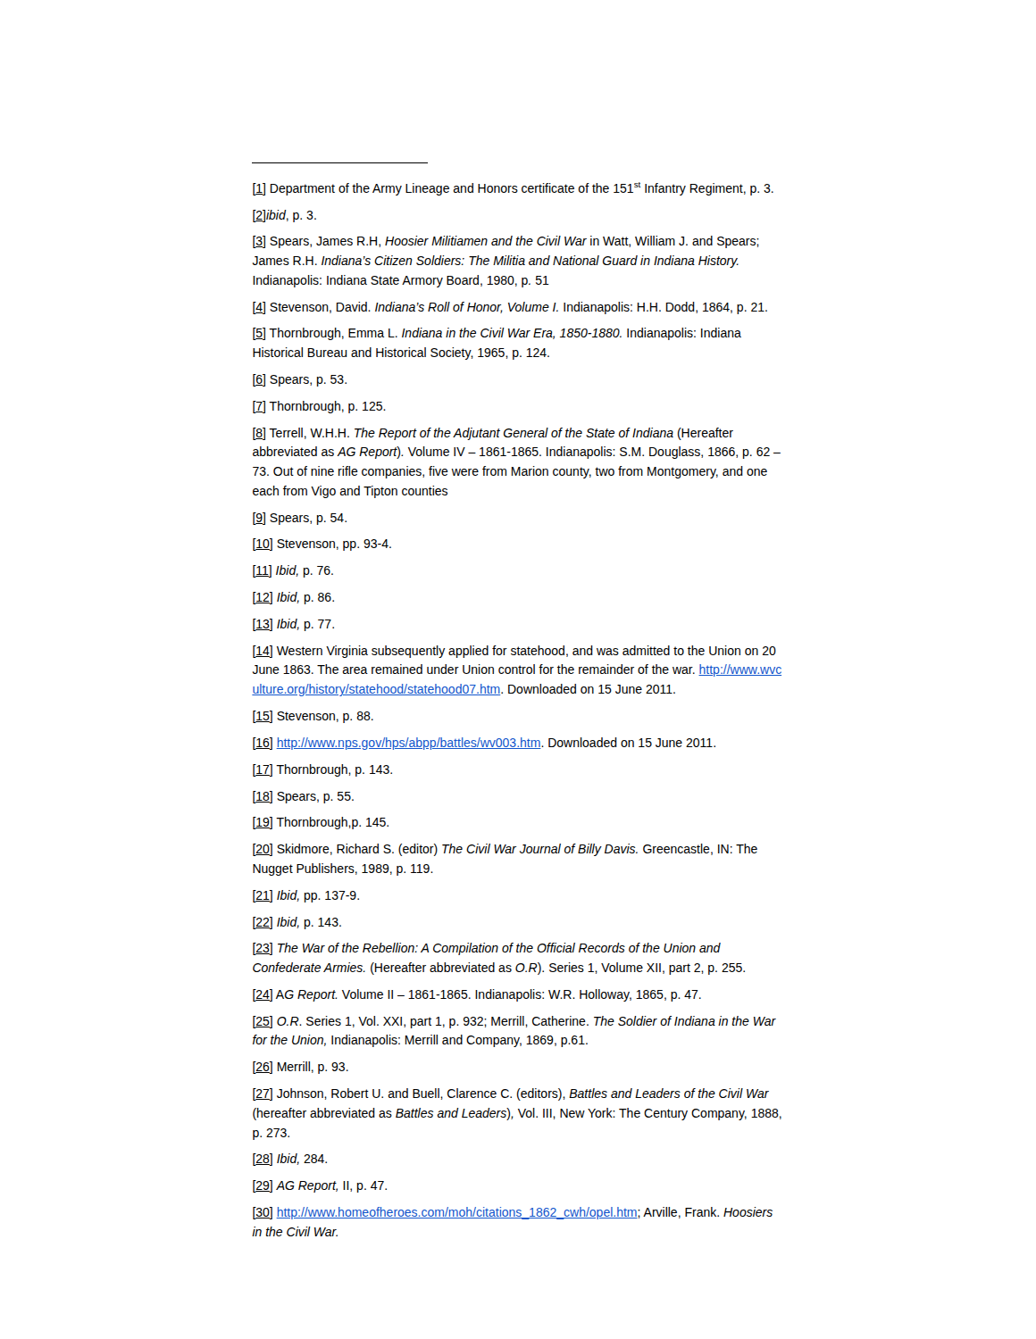[1] Department of the Army Lineage and Honors certificate of the 151st Infantry Regiment, p. 3.
[2]ibid, p. 3.
[3] Spears, James R.H, Hoosier Militiamen and the Civil War in Watt, William J. and Spears; James R.H. Indiana’s Citizen Soldiers: The Militia and National Guard in Indiana History. Indianapolis: Indiana State Armory Board, 1980, p. 51
[4] Stevenson, David. Indiana’s Roll of Honor, Volume I. Indianapolis: H.H. Dodd, 1864, p. 21.
[5] Thornbrough, Emma L. Indiana in the Civil War Era, 1850-1880. Indianapolis: Indiana Historical Bureau and Historical Society, 1965, p. 124.
[6] Spears, p. 53.
[7] Thornbrough, p. 125.
[8] Terrell, W.H.H. The Report of the Adjutant General of the State of Indiana (Hereafter abbreviated as AG Report). Volume IV – 1861-1865. Indianapolis: S.M. Douglass, 1866, p. 62 – 73. Out of nine rifle companies, five were from Marion county, two from Montgomery, and one each from Vigo and Tipton counties
[9] Spears, p. 54.
[10] Stevenson, pp. 93-4.
[11] Ibid, p. 76.
[12] Ibid, p. 86.
[13] Ibid, p. 77.
[14] Western Virginia subsequently applied for statehood, and was admitted to the Union on 20 June 1863. The area remained under Union control for the remainder of the war. http://www.wvculture.org/history/statehood/statehood07.htm. Downloaded on 15 June 2011.
[15] Stevenson, p. 88.
[16] http://www.nps.gov/hps/abpp/battles/wv003.htm. Downloaded on 15 June 2011.
[17] Thornbrough, p. 143.
[18] Spears, p. 55.
[19] Thornbrough,p. 145.
[20] Skidmore, Richard S. (editor) The Civil War Journal of Billy Davis. Greencastle, IN: The Nugget Publishers, 1989, p. 119.
[21] Ibid, pp. 137-9.
[22] Ibid, p. 143.
[23] The War of the Rebellion: A Compilation of the Official Records of the Union and Confederate Armies. (Hereafter abbreviated as O.R). Series 1, Volume XII, part 2, p. 255.
[24] AG Report. Volume II – 1861-1865. Indianapolis: W.R. Holloway, 1865, p. 47.
[25] O.R. Series 1, Vol. XXI, part 1, p. 932; Merrill, Catherine. The Soldier of Indiana in the War for the Union, Indianapolis: Merrill and Company, 1869, p.61.
[26] Merrill, p. 93.
[27] Johnson, Robert U. and Buell, Clarence C. (editors), Battles and Leaders of the Civil War (hereafter abbreviated as Battles and Leaders), Vol. III, New York: The Century Company, 1888, p. 273.
[28] Ibid, 284.
[29] AG Report, II, p. 47.
[30] http://www.homeofheroes.com/moh/citations_1862_cwh/opel.htm; Arville, Frank. Hoosiers in the Civil War.